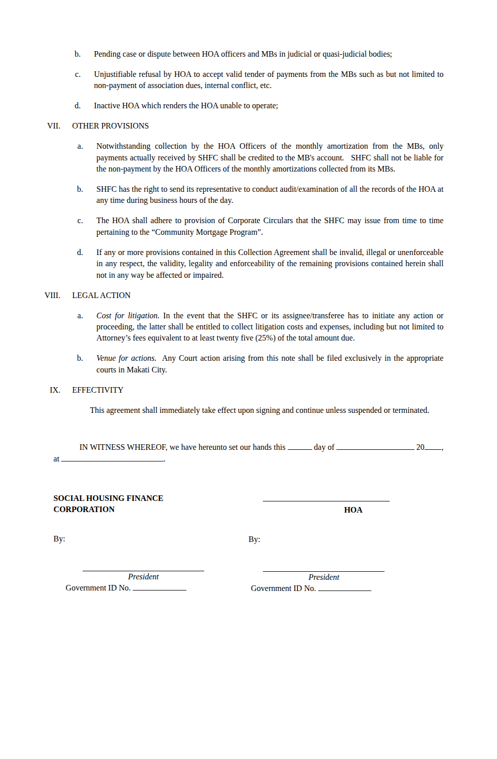Pending case or dispute between HOA officers and MBs in judicial or quasi-judicial bodies;
Unjustifiable refusal by HOA to accept valid tender of payments from the MBs such as but not limited to non-payment of association dues, internal conflict, etc.
Inactive HOA which renders the HOA unable to operate;
Other Provisions
Notwithstanding collection by the HOA Officers of the monthly amortization from the MBs, only payments actually received by SHFC shall be credited to the MB's account. SHFC shall not be liable for the non-payment by the HOA Officers of the monthly amortizations collected from its MBs.
SHFC has the right to send its representative to conduct audit/examination of all the records of the HOA at any time during business hours of the day.
The HOA shall adhere to provision of Corporate Circulars that the SHFC may issue from time to time pertaining to the “Community Mortgage Program”.
If any or more provisions contained in this Collection Agreement shall be invalid, illegal or unenforceable in any respect, the validity, legality and enforceability of the remaining provisions contained herein shall not in any way be affected or impaired.
Legal Action
Cost for litigation. In the event that the SHFC or its assignee/transferee has to initiate any action or proceeding, the latter shall be entitled to collect litigation costs and expenses, including but not limited to Attorney’s fees equivalent to at least twenty five (25%) of the total amount due.
Venue for actions. Any Court action arising from this note shall be filed exclusively in the appropriate courts in Makati City.
Effectivity
This agreement shall immediately take effect upon signing and continue unless suspended or terminated.
IN WITNESS WHEREOF, we have hereunto set our hands this day of 20 , at .
| SOCIAL HOUSING FINANCE CORPORATION By: President Government ID No. | HOA By: President Government ID No. |